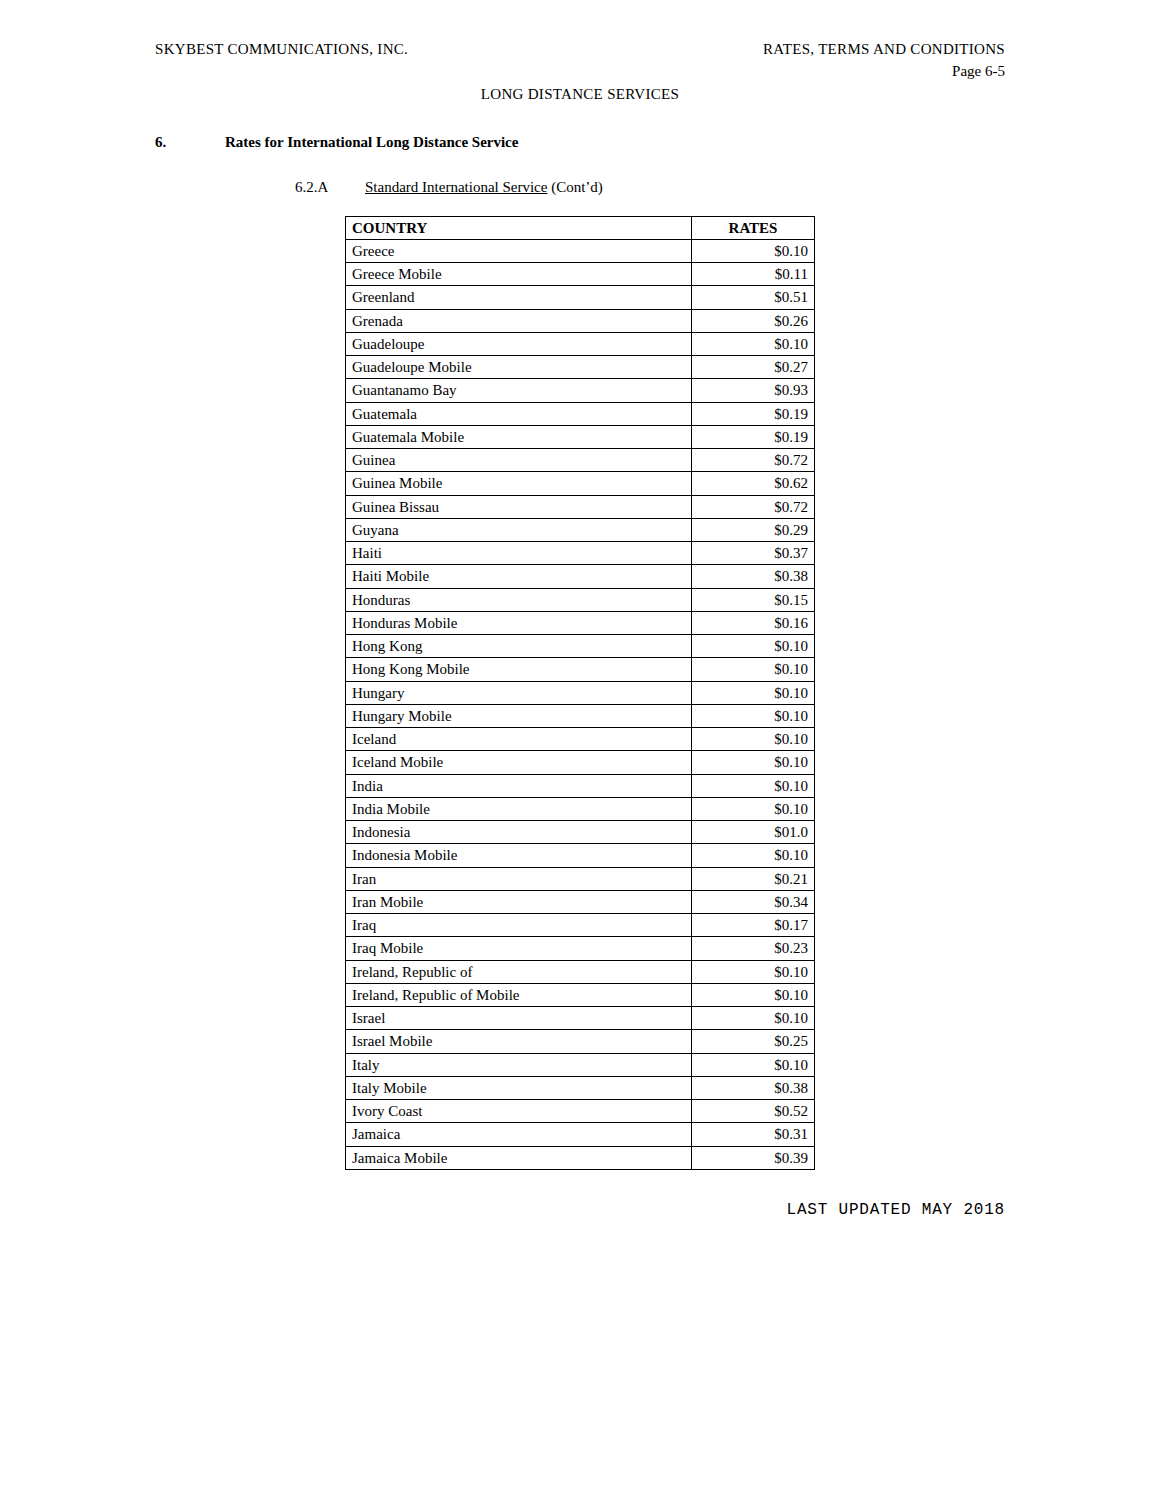SKYBEST COMMUNICATIONS, INC.
RATES, TERMS AND CONDITIONS
Page 6-5
LONG DISTANCE SERVICES
6.
Rates for International Long Distance Service
6.2.A
Standard International Service (Cont’d)
| COUNTRY | RATES |
| --- | --- |
| Greece | $0.10 |
| Greece Mobile | $0.11 |
| Greenland | $0.51 |
| Grenada | $0.26 |
| Guadeloupe | $0.10 |
| Guadeloupe Mobile | $0.27 |
| Guantanamo Bay | $0.93 |
| Guatemala | $0.19 |
| Guatemala Mobile | $0.19 |
| Guinea | $0.72 |
| Guinea Mobile | $0.62 |
| Guinea Bissau | $0.72 |
| Guyana | $0.29 |
| Haiti | $0.37 |
| Haiti Mobile | $0.38 |
| Honduras | $0.15 |
| Honduras Mobile | $0.16 |
| Hong Kong | $0.10 |
| Hong Kong Mobile | $0.10 |
| Hungary | $0.10 |
| Hungary Mobile | $0.10 |
| Iceland | $0.10 |
| Iceland Mobile | $0.10 |
| India | $0.10 |
| India Mobile | $0.10 |
| Indonesia | $01.0 |
| Indonesia Mobile | $0.10 |
| Iran | $0.21 |
| Iran Mobile | $0.34 |
| Iraq | $0.17 |
| Iraq Mobile | $0.23 |
| Ireland, Republic of | $0.10 |
| Ireland, Republic of Mobile | $0.10 |
| Israel | $0.10 |
| Israel Mobile | $0.25 |
| Italy | $0.10 |
| Italy Mobile | $0.38 |
| Ivory Coast | $0.52 |
| Jamaica | $0.31 |
| Jamaica Mobile | $0.39 |
LAST UPDATED MAY 2018